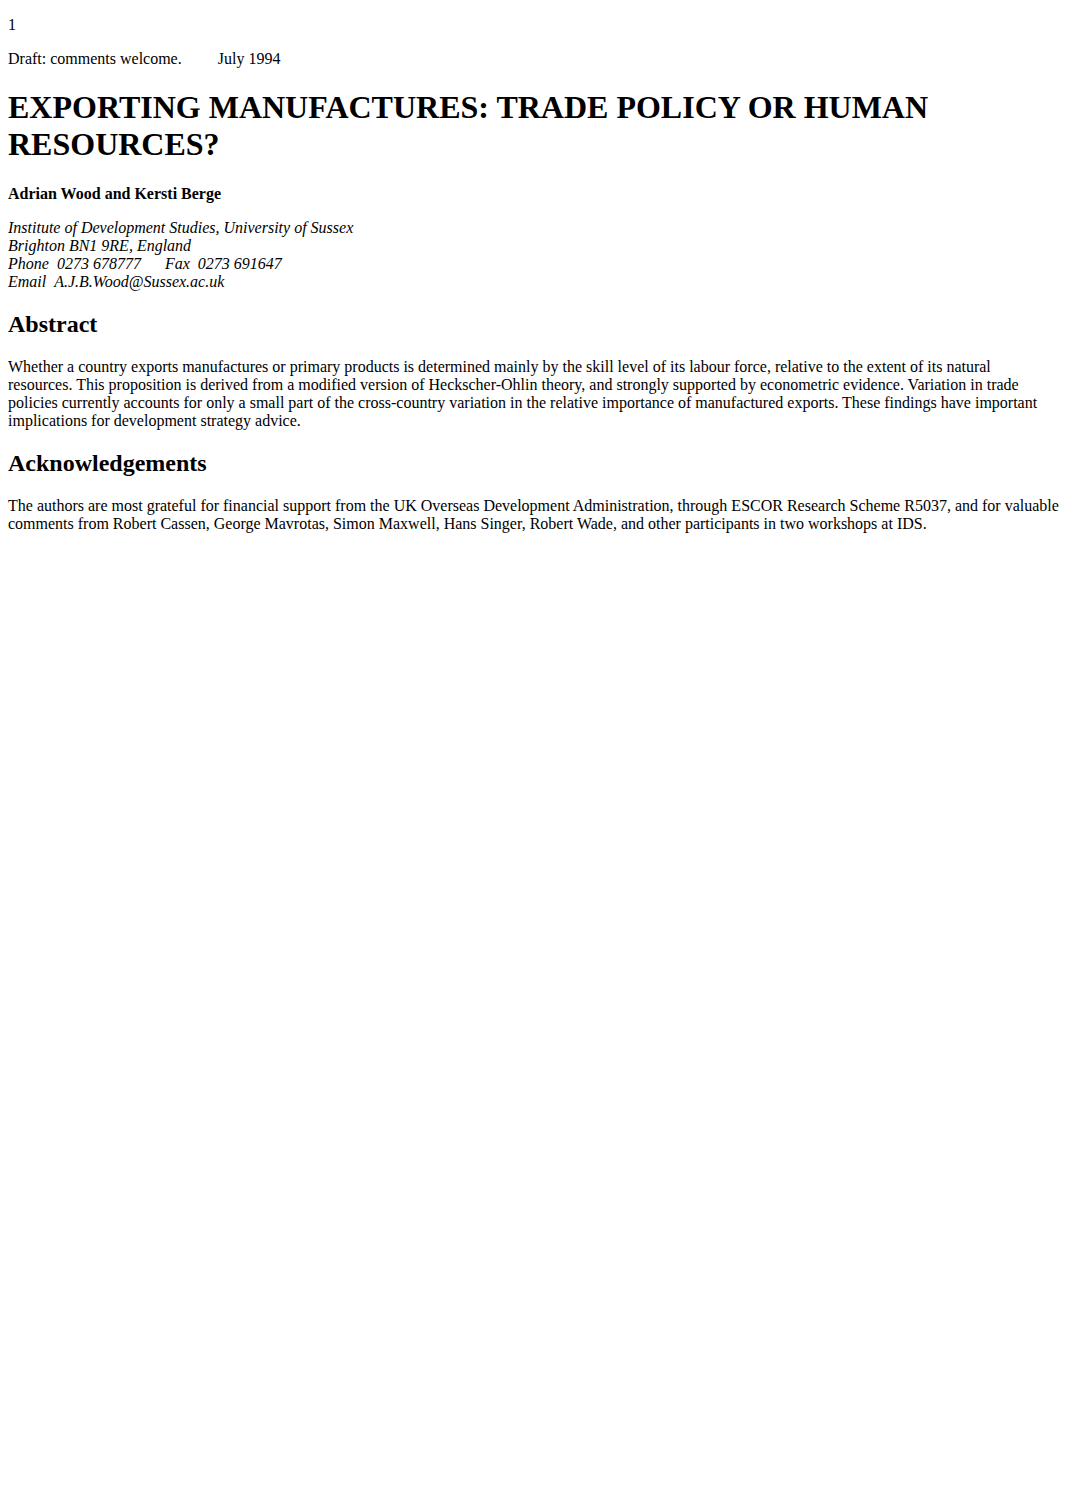1
Draft: comments welcome. July 1994
EXPORTING MANUFACTURES: TRADE POLICY OR HUMAN RESOURCES?
Adrian Wood and Kersti Berge
Institute of Development Studies, University of Sussex
Brighton BN1 9RE, England
Phone 0273 678777 Fax 0273 691647
Email A.J.B.Wood@Sussex.ac.uk
Abstract
Whether a country exports manufactures or primary products is determined mainly by the skill level of its labour force, relative to the extent of its natural resources. This proposition is derived from a modified version of Heckscher-Ohlin theory, and strongly supported by econometric evidence. Variation in trade policies currently accounts for only a small part of the cross-country variation in the relative importance of manufactured exports. These findings have important implications for development strategy advice.
Acknowledgements
The authors are most grateful for financial support from the UK Overseas Development Administration, through ESCOR Research Scheme R5037, and for valuable comments from Robert Cassen, George Mavrotas, Simon Maxwell, Hans Singer, Robert Wade, and other participants in two workshops at IDS.